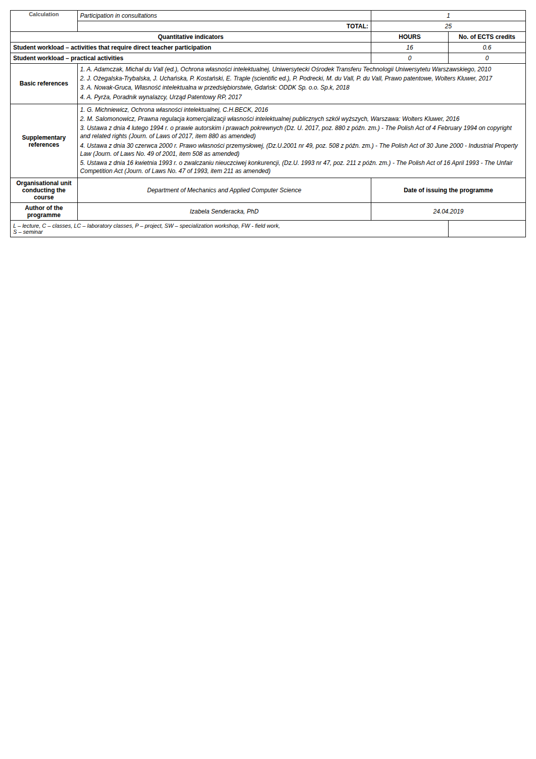| Calculation | Participation in consultations | 1 |
| TOTAL: | 25 |
| Quantitative indicators | HOURS | No. of ECTS credits |
| Student workload – activities that require direct teacher participation | 16 | 0.6 |
| Student workload – practical activities | 0 | 0 |
| Basic references | 1. A. Adamczak, Michał du Vall (ed.), Ochrona własności intelektualnej, Uniwersytecki Ośrodek Transferu Technologii Uniwersytetu Warszawskiego, 2010 2. J. Ożegalska-Trybalska, J. Uchańska, P. Kostański, E. Traple (scientific ed.), P. Podrecki, M. du Vall, P. du Vall, Prawo patentowe, Wolters Kluwer, 2017 3. A. Nowak-Gruca, Własność intelektualna w przedsiębiorstwie, Gdańsk: ODDK Sp. o.o. Sp.k, 2018 4. A. Pyrża, Poradnik wynalazcy, Urząd Patentowy RP, 2017 |
| Supplementary references | 1. G. Michniewicz, Ochrona własności intelektualnej, C.H.BECK, 2016 2. M. Salomonowicz, Prawna regulacja komercjalizacji własności intelektualnej publicznych szkół wyższych, Warszawa: Wolters Kluwer, 2016 3. Ustawa z dnia 4 lutego 1994 r. o prawie autorskim i prawach pokrewnych (Dz. U. 2017, poz. 880 z późn. zm.) - The Polish Act of 4 February 1994 on copyright and related rights (Journ. of Laws of 2017, item 880 as amended) 4. Ustawa z dnia 30 czerwca 2000 r. Prawo własności przemysłowej, (Dz.U.2001 nr 49, poz. 508 z późn. zm.) - The Polish Act of 30 June 2000 - Industrial Property Law (Journ. of Laws No. 49 of 2001, item 508 as amended) 5. Ustawa z dnia 16 kwietnia 1993 r. o zwalczaniu nieuczciwej konkurencji, (Dz.U. 1993 nr 47, poz. 211 z późn. zm.) - The Polish Act of 16 April 1993 - The Unfair Competition Act (Journ. of Laws No. 47 of 1993, item 211 as amended) |
| Organisational unit conducting the course | Department of Mechanics and Applied Computer Science | Date of issuing the programme |
| Author of the programme | Izabela Senderacka, PhD | 24.04.2019 |
| L – lecture, C – classes, LC – laboratory classes, P – project, SW – specialization workshop, FW - field work, S – seminar | |